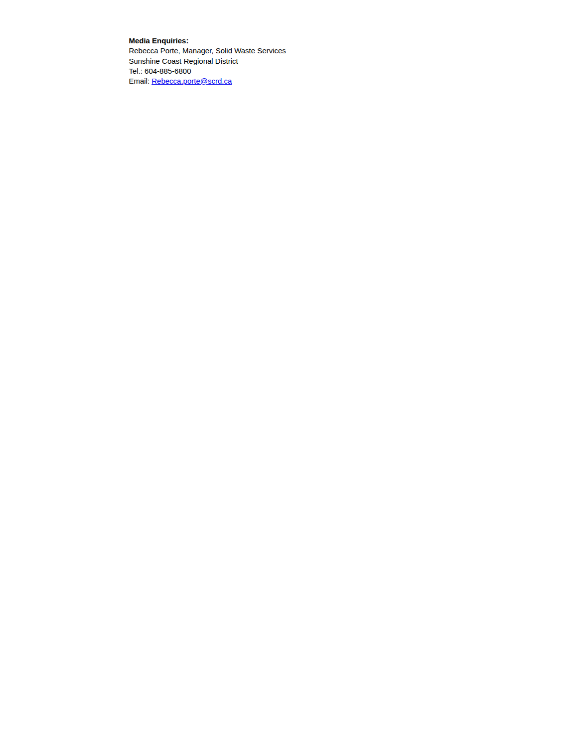Media Enquiries:
Rebecca Porte, Manager, Solid Waste Services
Sunshine Coast Regional District
Tel.: 604-885-6800
Email: Rebecca.porte@scrd.ca